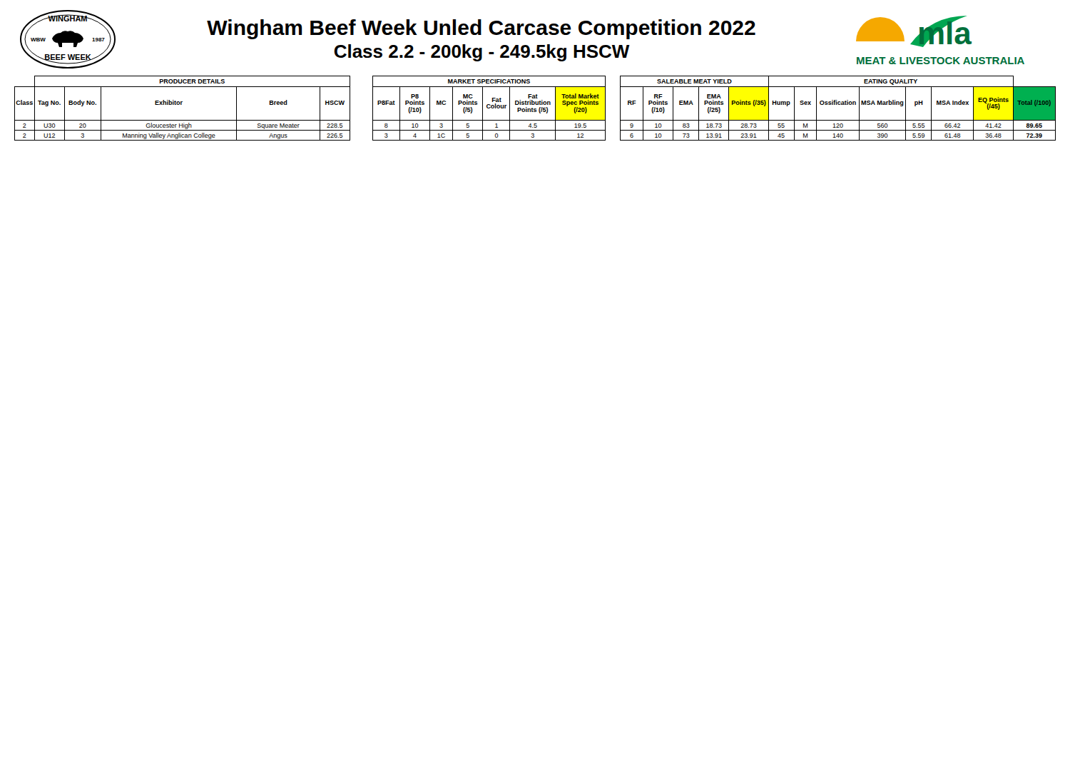WINGHAM WBW 1987 BEEF WEEK
Wingham Beef Week Unled Carcase Competition 2022
Class 2.2 - 200kg - 249.5kg HSCW
mla MEAT & LIVESTOCK AUSTRALIA
| | PRODUCER DETAILS | | MARKET SPECIFICATIONS | | SALEABLE MEAT YIELD | EATING QUALITY | |
| --- | --- | --- | --- | --- | --- | --- | --- |
| Class | Tag No. | Body No. | Exhibitor | Breed | HSCW | | P8Fat | P8 Points (/10) | MC | MC Points (/5) | Fat Colour | Fat Distribution Points (/5) | Total Market Spec Points (/20) | | RF | RF Points (/10) | EMA | EMA Points (/25) | Points (/35) | Hump | Sex | Ossification | MSA Marbling | pH | MSA Index | EQ Points (/45) | Total (/100) |
| 2 | U30 | 20 | Gloucester High | Square Meater | 228.5 | | 8 | 10 | 3 | 5 | 1 | 4.5 | 19.5 | | 9 | 10 | 83 | 18.73 | 28.73 | 55 | M | 120 | 560 | 5.55 | 66.42 | 41.42 | 89.65 |
| 2 | U12 | 3 | Manning Valley Anglican College | Angus | 226.5 | | 3 | 4 | 1C | 5 | 0 | 3 | 12 | | 6 | 10 | 73 | 13.91 | 23.91 | 45 | M | 140 | 390 | 5.59 | 61.48 | 36.48 | 72.39 |